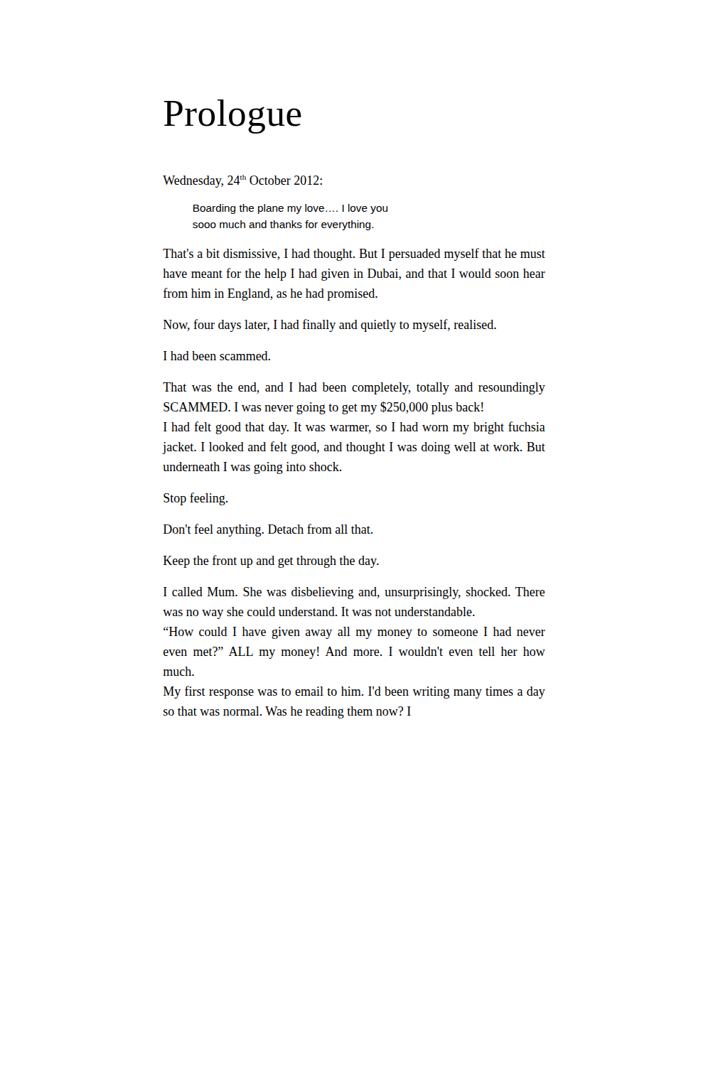Prologue
Wednesday, 24th October 2012:
Boarding the plane my love…. I love you sooo much and thanks for everything.
That's a bit dismissive, I had thought. But I persuaded myself that he must have meant for the help I had given in Dubai, and that I would soon hear from him in England, as he had promised.
Now, four days later, I had finally and quietly to myself, realised.
I had been scammed.
That was the end, and I had been completely, totally and resoundingly SCAMMED. I was never going to get my $250,000 plus back!
I had felt good that day. It was warmer, so I had worn my bright fuchsia jacket. I looked and felt good, and thought I was doing well at work. But underneath I was going into shock.
Stop feeling.
Don't feel anything. Detach from all that.
Keep the front up and get through the day.
I called Mum. She was disbelieving and, unsurprisingly, shocked. There was no way she could understand. It was not understandable.
“How could I have given away all my money to someone I had never even met?” ALL my money! And more. I wouldn't even tell her how much.
My first response was to email to him. I'd been writing many times a day so that was normal. Was he reading them now? I